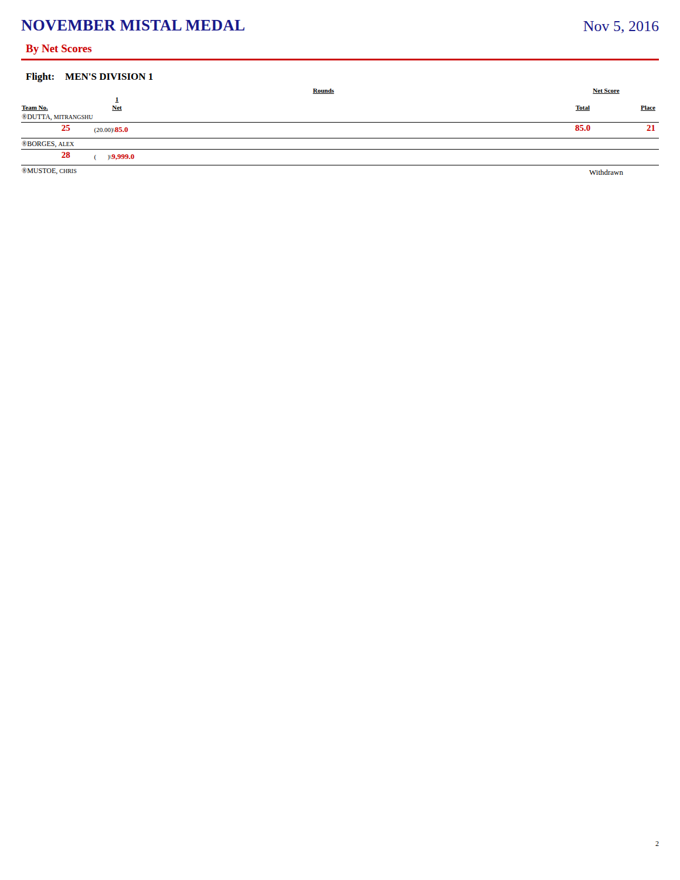NOVEMBER MISTAL MEDAL
Nov 5, 2016
By Net Scores
Flight: MEN'S DIVISION 1
| | Rounds | Net Score |
| | 1 | | | |
| Team No. | Net | | Total | Place |
| ® DUTTA, Mitrangshu | | | | |
| 25 | (20.00)\ 85.0 | | 85.0 | 21 |
| ® BORGES, Alex | | | | |
| 28 | ( )\ 9,999.0 | | | |
| ® MUSTOE, Chris | | | Withdrawn |
2